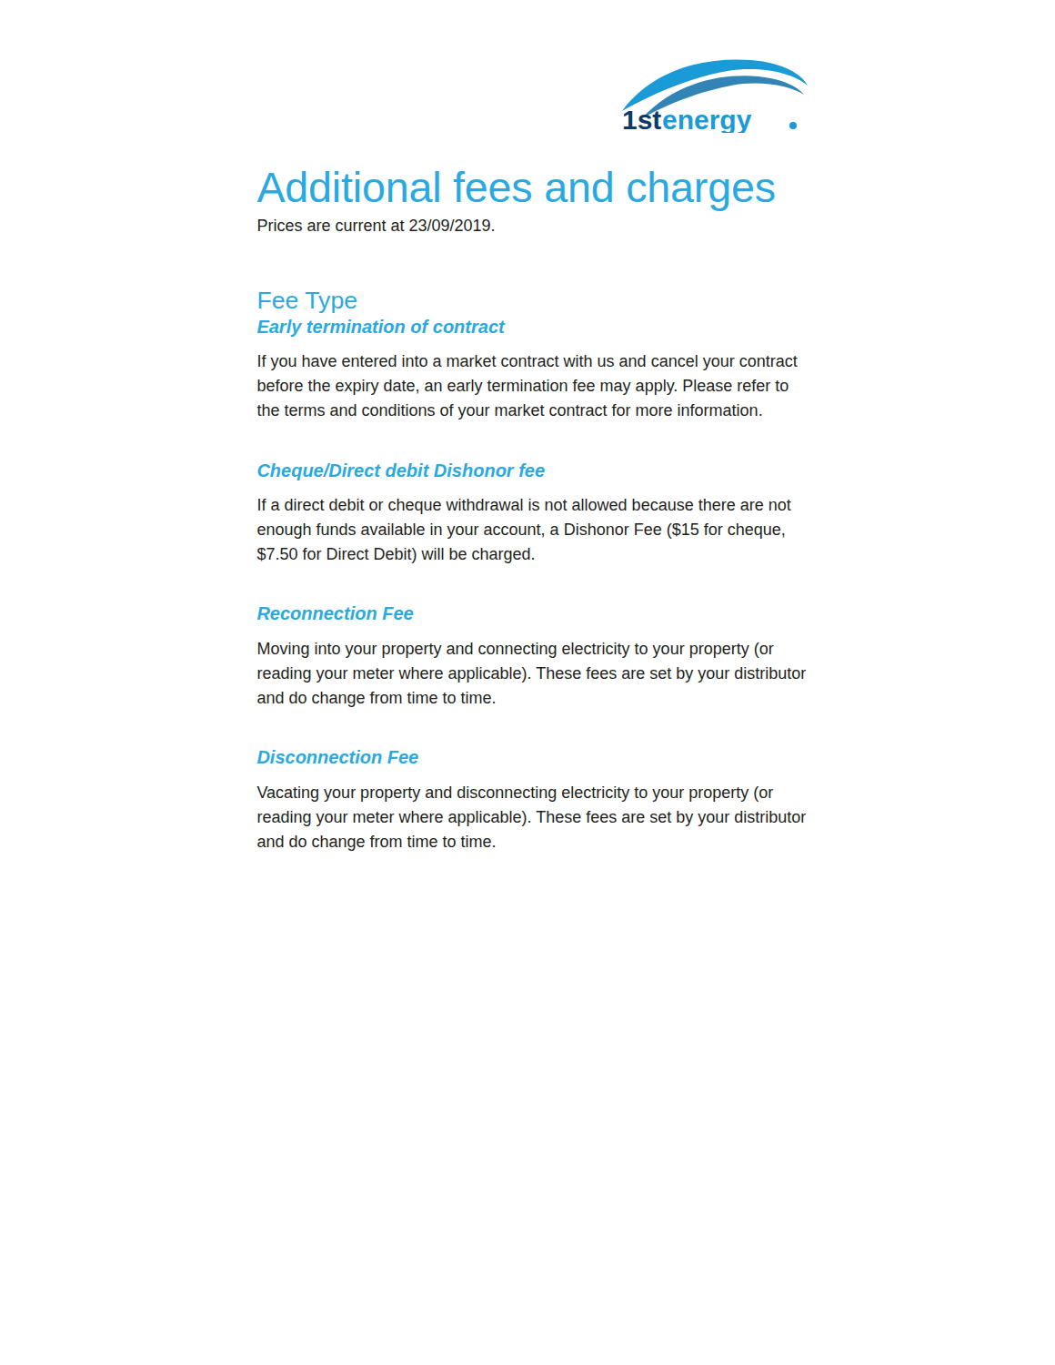1st energy
Additional fees and charges
Prices are current at 23/09/2019.
Fee Type
Early termination of contract
If you have entered into a market contract with us and cancel your contract before the expiry date, an early termination fee may apply. Please refer to the terms and conditions of your market contract for more information.
Cheque/Direct debit Dishonor fee
If a direct debit or cheque withdrawal is not allowed because there are not enough funds available in your account, a Dishonor Fee ($15 for cheque, $7.50 for Direct Debit) will be charged.
Reconnection Fee
Moving into your property and connecting electricity to your property (or reading your meter where applicable). These fees are set by your distributor and do change from time to time.
Disconnection Fee
Vacating your property and disconnecting electricity to your property (or reading your meter where applicable). These fees are set by your distributor and do change from time to time.